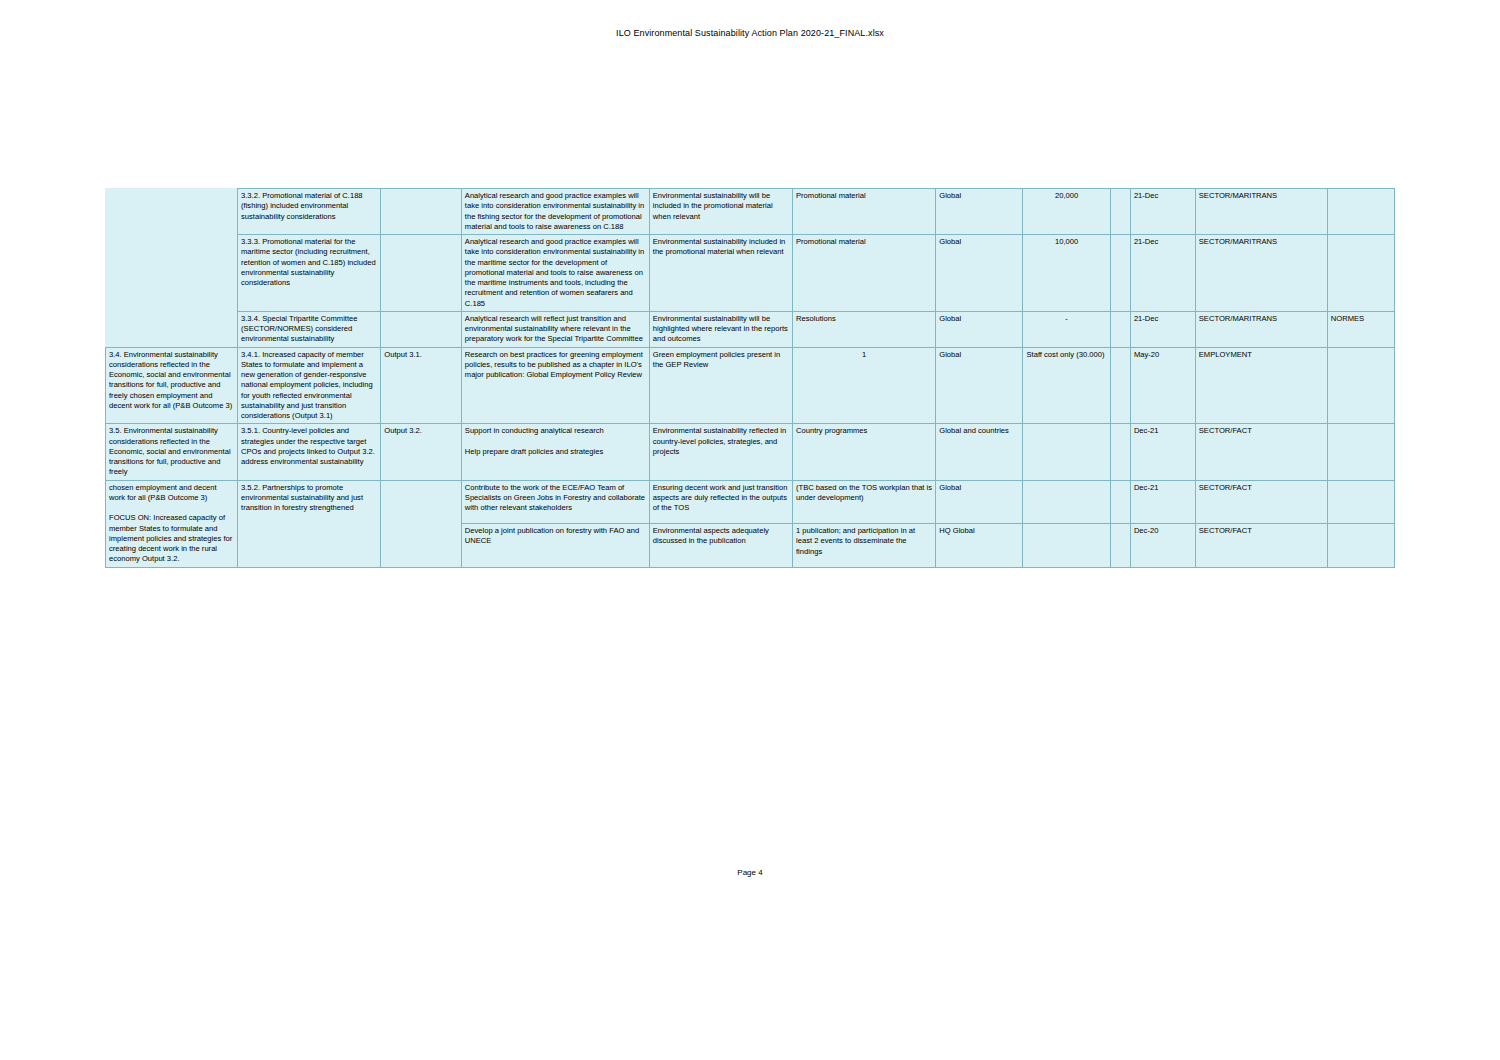ILO Environmental Sustainability Action Plan 2020-21_FINAL.xlsx
| | 3.3.2. Promotional material of C.188 (fishing) included environmental sustainability considerations | | Analytical research and good practice examples will take into consideration environmental sustainability in the fishing sector for the development of promotional material and tools to raise awareness on C.188 | Environmental sustainability will be included in the promotional material when relevant | Promotional material | Global | 20,000 | | 21-Dec | SECTOR/MARITRANS | |
| | 3.3.3. Promotional material for the maritime sector (including recruitment, retention of women and C.185) included environmental sustainability considerations | | Analytical research and good practice examples will take into consideration environmental sustainability in the maritime sector for the development of promotional material and tools to raise awareness on the maritime instruments and tools, including the recruitment and retention of women seafarers and C.185 | Environmental sustainability included in the promotional material when relevant | Promotional material | Global | 10,000 | | 21-Dec | SECTOR/MARITRANS | |
| | 3.3.4. Special Tripartite Committee (SECTOR/NORMES) considered environmental sustainability | | Analytical research will reflect just transition and environmental sustainability where relevant in the preparatory work for the Special Tripartite Committee | Environmental sustainability will be highlighted where relevant in the reports and outcomes | Resolutions | Global | - | | 21-Dec | SECTOR/MARITRANS | NORMES |
| 3.4. Environmental sustainability considerations reflected in the Economic, social and environmental transitions for full, productive and freely chosen employment and decent work for all (P&B Outcome 3) | 3.4.1. Increased capacity of member States to formulate and implement a new generation of gender-responsive national employment policies, including for youth reflected environmental sustainability and just transition considerations (Output 3.1) | Output 3.1. | Research on best practices for greening employment policies, results to be published as a chapter in ILO's major publication: Global Employment Policy Review | Green employment policies present in the GEP Review | 1 | Global | Staff cost only (30.000) | | May-20 | EMPLOYMENT | |
| 3.5. Environmental sustainability considerations reflected in the Economic, social and environmental transitions for full, productive and freely | 3.5.1. Country-level policies and strategies under the respective target CPOs and projects linked to Output 3.2. address environmental sustainability | Output 3.2. | Support in conducting analytical research Help prepare draft policies and strategies | Environmental sustainability reflected in country-level policies, strategies, and projects | Country programmes | Global and countries | | | Dec-21 | SECTOR/FACT | |
| chosen employment and decent work for all (P&B Outcome 3) FOCUS ON: Increased capacity of member States to formulate and implement policies and strategies for creating decent work in the rural economy Output 3.2. | 3.5.2. Partnerships to promote environmental sustainability and just transition in forestry strengthened | | Contribute to the work of the ECE/FAO Team of Specialists on Green Jobs in Forestry and collaborate with other relevant stakeholders | Ensuring decent work and just transition aspects are duly reflected in the outputs of the TOS | (TBC based on the TOS workplan that is under development) | Global | | | Dec-21 | SECTOR/FACT | |
| Develop a joint publication on forestry with FAO and UNECE | Environmental aspects adequately discussed in the publication | 1 publication; and participation in at least 2 events to disseminate the findings | HQ Global | | | Dec-20 | SECTOR/FACT | |
Page 4